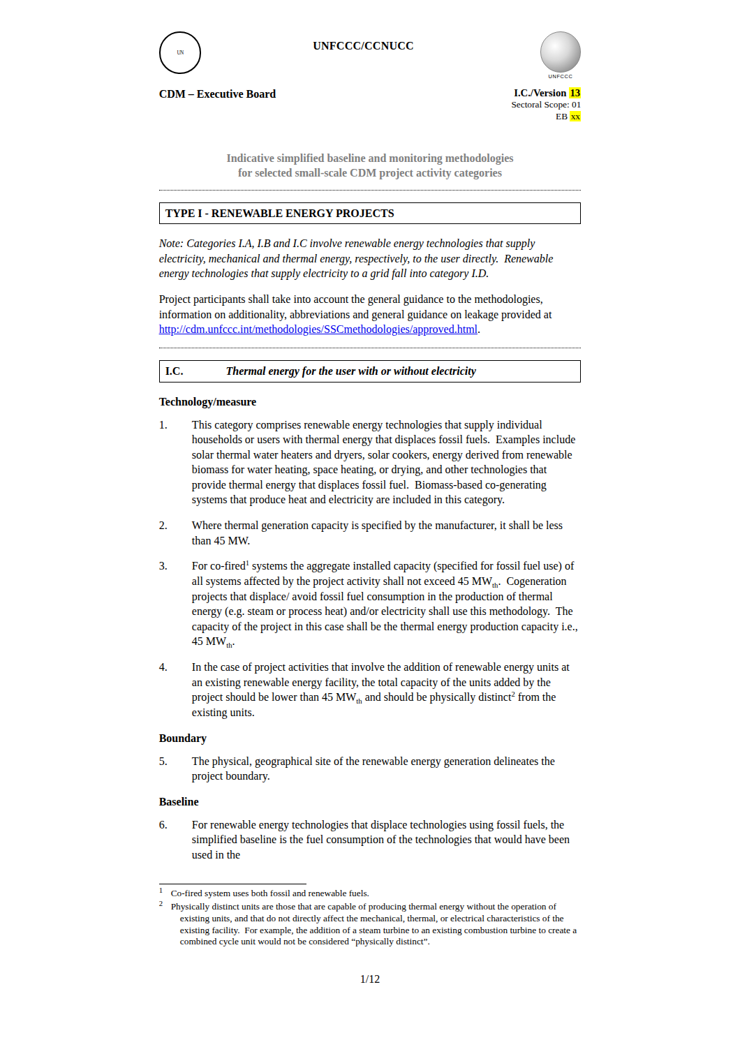UN
UNFCCC/CCNUCC
UNFCCC
CDM – Executive Board
I.C./Version 13
Sectoral Scope: 01
EB xx
Indicative simplified baseline and monitoring methodologies
for selected small-scale CDM project activity categories
TYPE I - RENEWABLE ENERGY PROJECTS
Note: Categories I.A, I.B and I.C involve renewable energy technologies that supply electricity, mechanical and thermal energy, respectively, to the user directly. Renewable energy technologies that supply electricity to a grid fall into category I.D.
Project participants shall take into account the general guidance to the methodologies, information on additionality, abbreviations and general guidance on leakage provided at http://cdm.unfccc.int/methodologies/SSCmethodologies/approved.html.
I.C. Thermal energy for the user with or without electricity
Technology/measure
1.
This category comprises renewable energy technologies that supply individual households or users with thermal energy that displaces fossil fuels. Examples include solar thermal water heaters and dryers, solar cookers, energy derived from renewable biomass for water heating, space heating, or drying, and other technologies that provide thermal energy that displaces fossil fuel. Biomass-based co-generating systems that produce heat and electricity are included in this category.
2.
Where thermal generation capacity is specified by the manufacturer, it shall be less than 45 MW.
3.
For co-fired1 systems the aggregate installed capacity (specified for fossil fuel use) of all systems affected by the project activity shall not exceed 45 MWth. Cogeneration projects that displace/ avoid fossil fuel consumption in the production of thermal energy (e.g. steam or process heat) and/or electricity shall use this methodology. The capacity of the project in this case shall be the thermal energy production capacity i.e., 45 MWth.
4.
In the case of project activities that involve the addition of renewable energy units at an existing renewable energy facility, the total capacity of the units added by the project should be lower than 45 MWth and should be physically distinct2 from the existing units.
Boundary
5.
The physical, geographical site of the renewable energy generation delineates the project boundary.
Baseline
6.
For renewable energy technologies that displace technologies using fossil fuels, the simplified baseline is the fuel consumption of the technologies that would have been used in the
1
Co-fired system uses both fossil and renewable fuels.
2
Physically distinct units are those that are capable of producing thermal energy without the operation of existing units, and that do not directly affect the mechanical, thermal, or electrical characteristics of the existing facility. For example, the addition of a steam turbine to an existing combustion turbine to create a combined cycle unit would not be considered “physically distinct”.
1/12